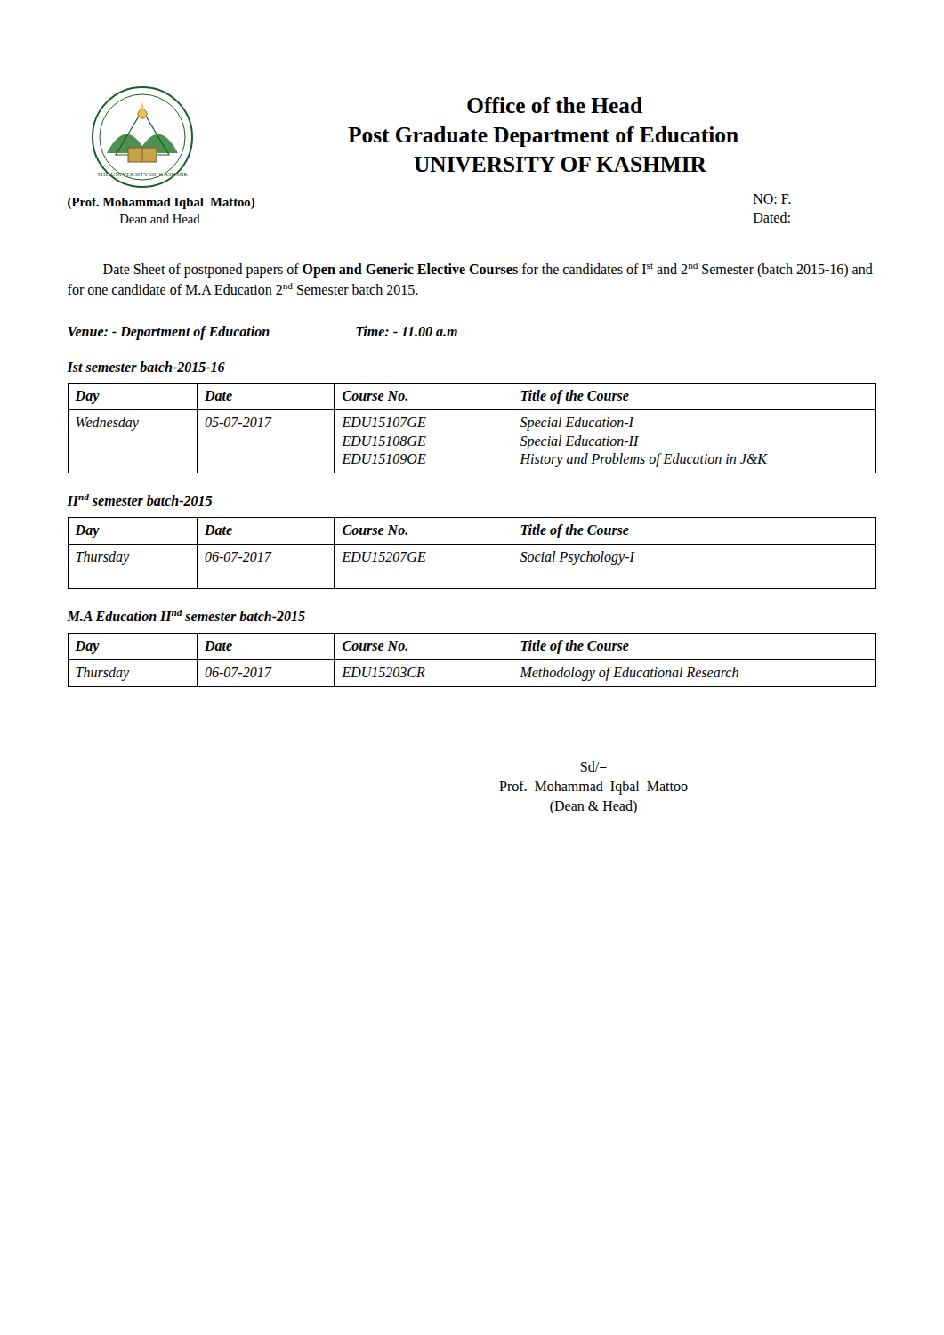THE UNIVERSITY OF KASHMIR
Office of the Head
Post Graduate Department of Education
UNIVERSITY OF KASHMIR
(Prof. Mohammad Iqbal Mattoo)
Dean and Head
NO: F.
Dated:
Date Sheet of postponed papers of Open and Generic Elective Courses for the candidates of Ist and 2nd Semester (batch 2015-16) and for one candidate of M.A Education 2nd Semester batch 2015.
Venue: - Department of Education Time: - 11.00 a.m
Ist semester batch-2015-16
| Day | Date | Course No. | Title of the Course |
| --- | --- | --- | --- |
| Wednesday | 05-07-2017 | EDU15107GE EDU15108GE EDU15109OE | Special Education-I Special Education-II History and Problems of Education in J&K |
IInd semester batch-2015
| Day | Date | Course No. | Title of the Course |
| --- | --- | --- | --- |
| Thursday | 06-07-2017 | EDU15207GE | Social Psychology-I |
M.A Education IInd semester batch-2015
| Day | Date | Course No. | Title of the Course |
| --- | --- | --- | --- |
| Thursday | 06-07-2017 | EDU15203CR | Methodology of Educational Research |
Sd/=
Prof. Mohammad Iqbal Mattoo
(Dean & Head)